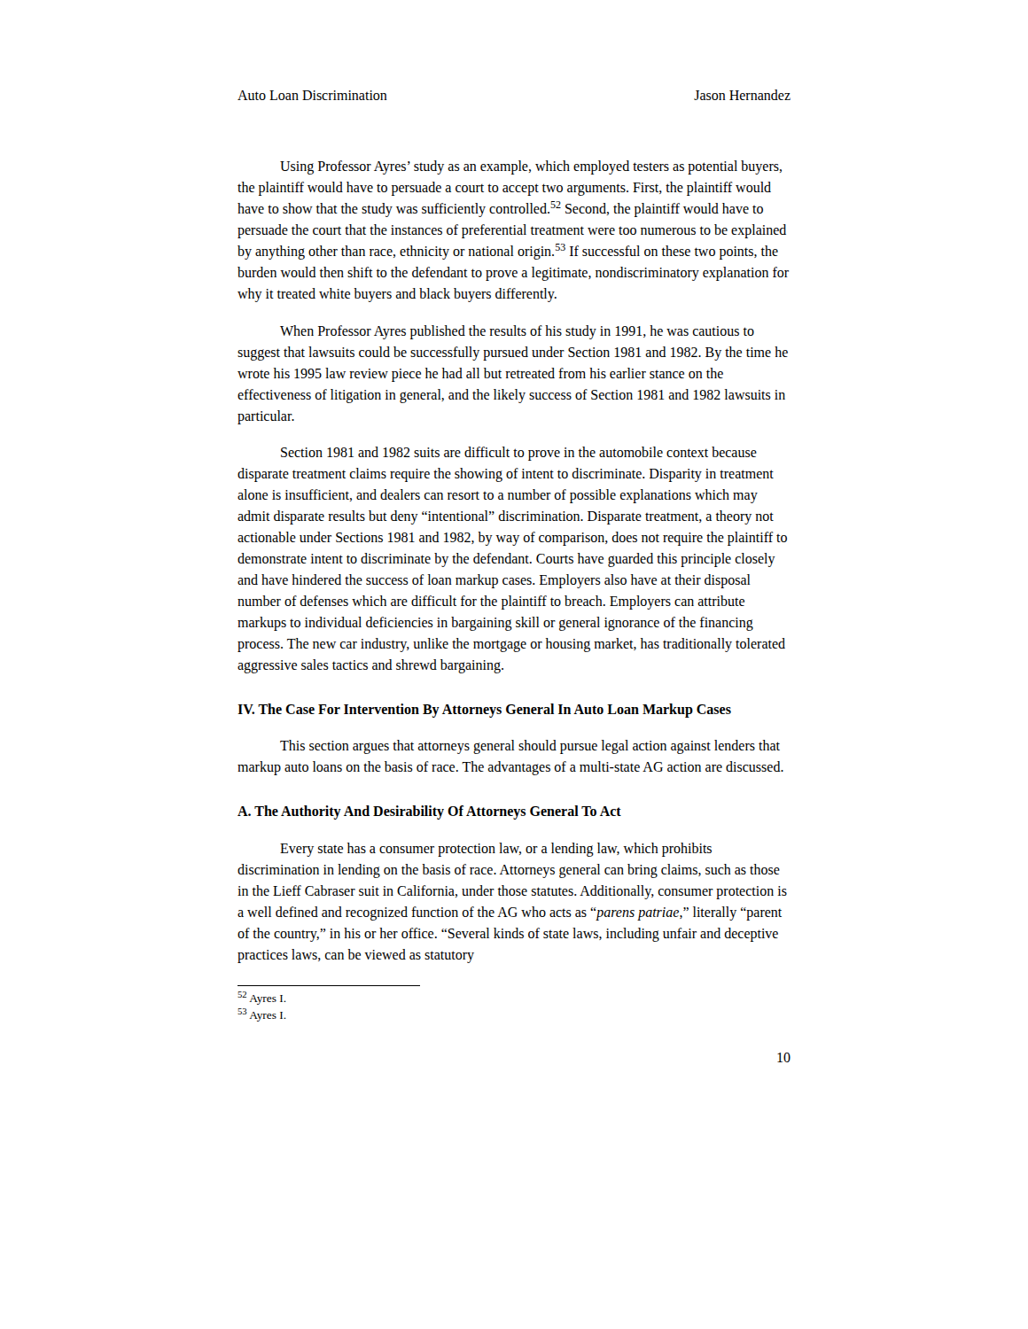Auto Loan Discrimination Jason Hernandez
Using Professor Ayres’ study as an example, which employed testers as potential buyers, the plaintiff would have to persuade a court to accept two arguments. First, the plaintiff would have to show that the study was sufficiently controlled.52 Second, the plaintiff would have to persuade the court that the instances of preferential treatment were too numerous to be explained by anything other than race, ethnicity or national origin.53 If successful on these two points, the burden would then shift to the defendant to prove a legitimate, nondiscriminatory explanation for why it treated white buyers and black buyers differently.
When Professor Ayres published the results of his study in 1991, he was cautious to suggest that lawsuits could be successfully pursued under Section 1981 and 1982. By the time he wrote his 1995 law review piece he had all but retreated from his earlier stance on the effectiveness of litigation in general, and the likely success of Section 1981 and 1982 lawsuits in particular.
Section 1981 and 1982 suits are difficult to prove in the automobile context because disparate treatment claims require the showing of intent to discriminate. Disparity in treatment alone is insufficient, and dealers can resort to a number of possible explanations which may admit disparate results but deny “intentional” discrimination. Disparate treatment, a theory not actionable under Sections 1981 and 1982, by way of comparison, does not require the plaintiff to demonstrate intent to discriminate by the defendant. Courts have guarded this principle closely and have hindered the success of loan markup cases. Employers also have at their disposal number of defenses which are difficult for the plaintiff to breach. Employers can attribute markups to individual deficiencies in bargaining skill or general ignorance of the financing process. The new car industry, unlike the mortgage or housing market, has traditionally tolerated aggressive sales tactics and shrewd bargaining.
IV. The Case For Intervention By Attorneys General In Auto Loan Markup Cases
This section argues that attorneys general should pursue legal action against lenders that markup auto loans on the basis of race. The advantages of a multi-state AG action are discussed.
A. The Authority And Desirability Of Attorneys General To Act
Every state has a consumer protection law, or a lending law, which prohibits discrimination in lending on the basis of race. Attorneys general can bring claims, such as those in the Lieff Cabraser suit in California, under those statutes. Additionally, consumer protection is a well defined and recognized function of the AG who acts as “parens patriae,” literally “parent of the country,” in his or her office. “Several kinds of state laws, including unfair and deceptive practices laws, can be viewed as statutory
52 Ayres I.
53 Ayres I.
10